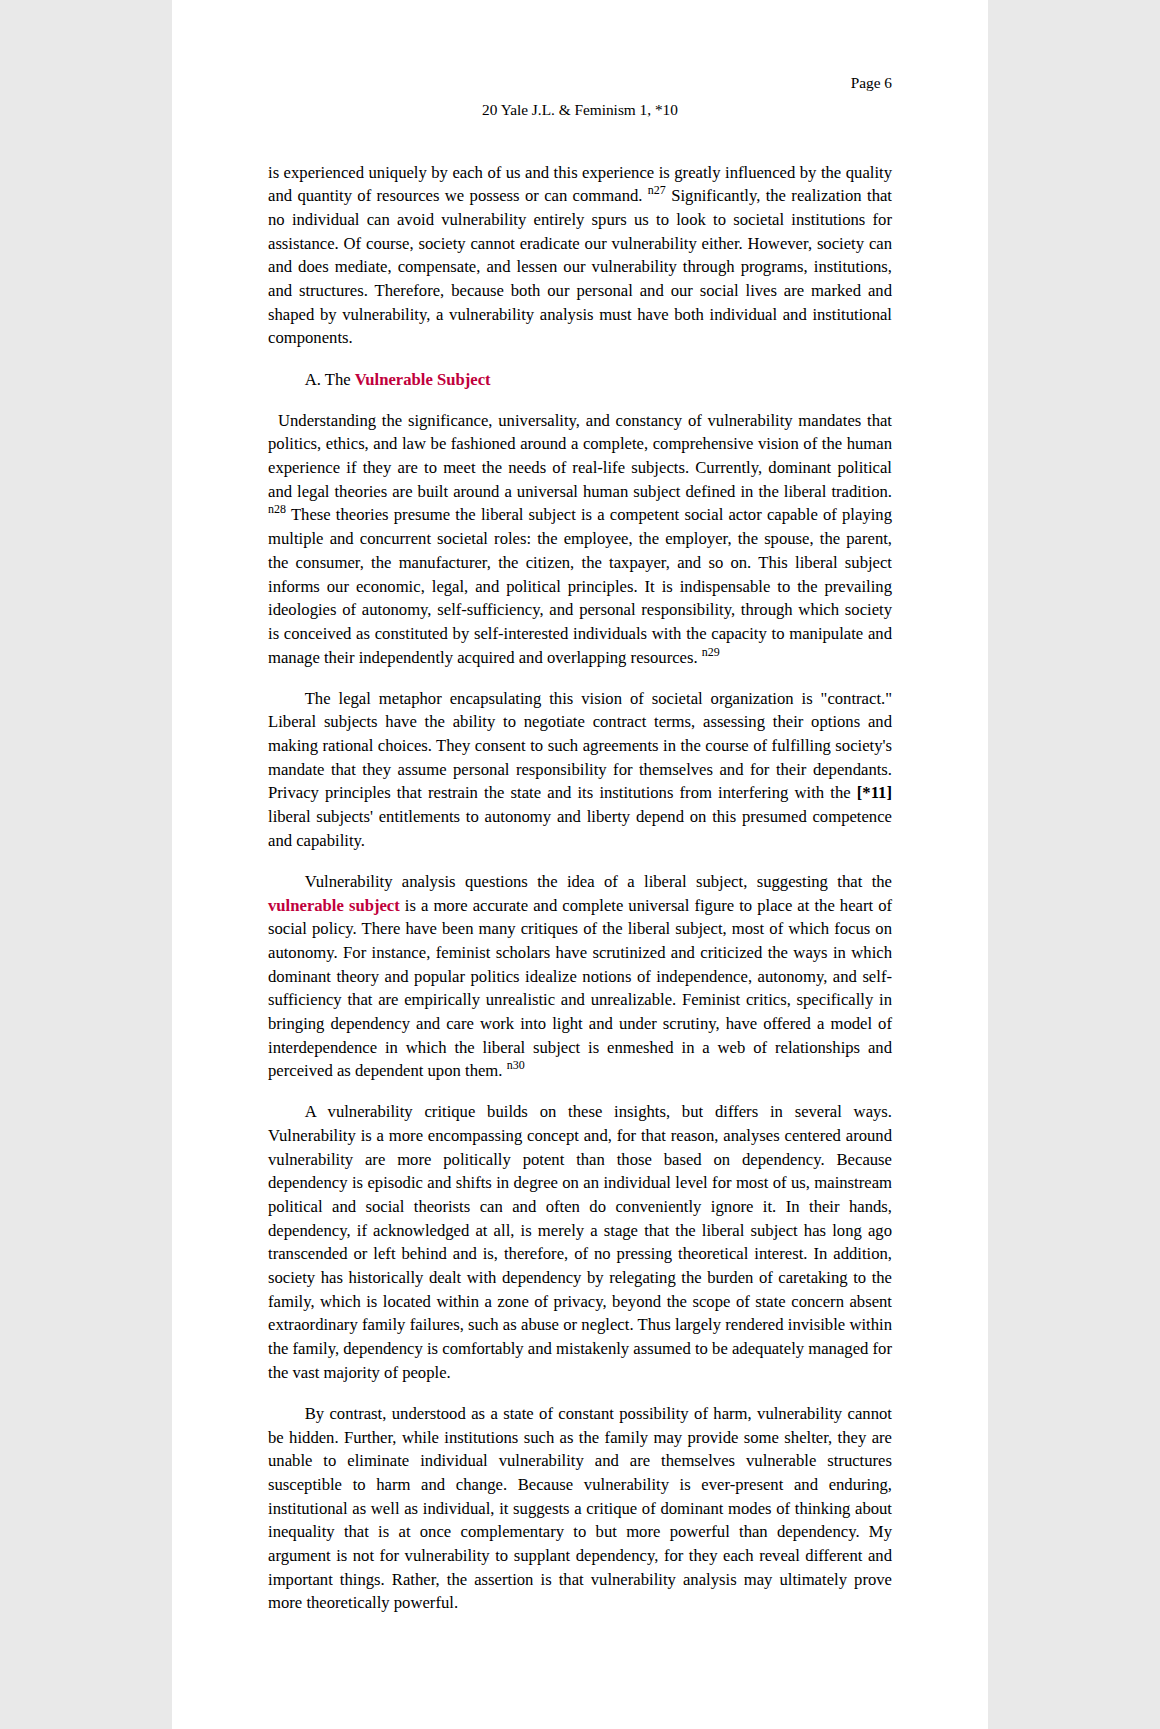Page 6
20 Yale J.L. & Feminism 1, *10
is experienced uniquely by each of us and this experience is greatly influenced by the quality and quantity of resources we possess or can command. n27 Significantly, the realization that no individual can avoid vulnerability entirely spurs us to look to societal institutions for assistance. Of course, society cannot eradicate our vulnerability either. However, society can and does mediate, compensate, and lessen our vulnerability through programs, institutions, and structures. Therefore, because both our personal and our social lives are marked and shaped by vulnerability, a vulnerability analysis must have both individual and institutional components.
A. The Vulnerable Subject
Understanding the significance, universality, and constancy of vulnerability mandates that politics, ethics, and law be fashioned around a complete, comprehensive vision of the human experience if they are to meet the needs of real-life subjects. Currently, dominant political and legal theories are built around a universal human subject defined in the liberal tradition. n28 These theories presume the liberal subject is a competent social actor capable of playing multiple and concurrent societal roles: the employee, the employer, the spouse, the parent, the consumer, the manufacturer, the citizen, the taxpayer, and so on. This liberal subject informs our economic, legal, and political principles. It is indispensable to the prevailing ideologies of autonomy, self-sufficiency, and personal responsibility, through which society is conceived as constituted by self-interested individuals with the capacity to manipulate and manage their independently acquired and overlapping resources. n29
The legal metaphor encapsulating this vision of societal organization is "contract." Liberal subjects have the ability to negotiate contract terms, assessing their options and making rational choices. They consent to such agreements in the course of fulfilling society's mandate that they assume personal responsibility for themselves and for their dependants. Privacy principles that restrain the state and its institutions from interfering with the [*11] liberal subjects' entitlements to autonomy and liberty depend on this presumed competence and capability.
Vulnerability analysis questions the idea of a liberal subject, suggesting that the vulnerable subject is a more accurate and complete universal figure to place at the heart of social policy. There have been many critiques of the liberal subject, most of which focus on autonomy. For instance, feminist scholars have scrutinized and criticized the ways in which dominant theory and popular politics idealize notions of independence, autonomy, and self-sufficiency that are empirically unrealistic and unrealizable. Feminist critics, specifically in bringing dependency and care work into light and under scrutiny, have offered a model of interdependence in which the liberal subject is enmeshed in a web of relationships and perceived as dependent upon them. n30
A vulnerability critique builds on these insights, but differs in several ways. Vulnerability is a more encompassing concept and, for that reason, analyses centered around vulnerability are more politically potent than those based on dependency. Because dependency is episodic and shifts in degree on an individual level for most of us, mainstream political and social theorists can and often do conveniently ignore it. In their hands, dependency, if acknowledged at all, is merely a stage that the liberal subject has long ago transcended or left behind and is, therefore, of no pressing theoretical interest. In addition, society has historically dealt with dependency by relegating the burden of caretaking to the family, which is located within a zone of privacy, beyond the scope of state concern absent extraordinary family failures, such as abuse or neglect. Thus largely rendered invisible within the family, dependency is comfortably and mistakenly assumed to be adequately managed for the vast majority of people.
By contrast, understood as a state of constant possibility of harm, vulnerability cannot be hidden. Further, while institutions such as the family may provide some shelter, they are unable to eliminate individual vulnerability and are themselves vulnerable structures susceptible to harm and change. Because vulnerability is ever-present and enduring, institutional as well as individual, it suggests a critique of dominant modes of thinking about inequality that is at once complementary to but more powerful than dependency. My argument is not for vulnerability to supplant dependency, for they each reveal different and important things. Rather, the assertion is that vulnerability analysis may ultimately prove more theoretically powerful.